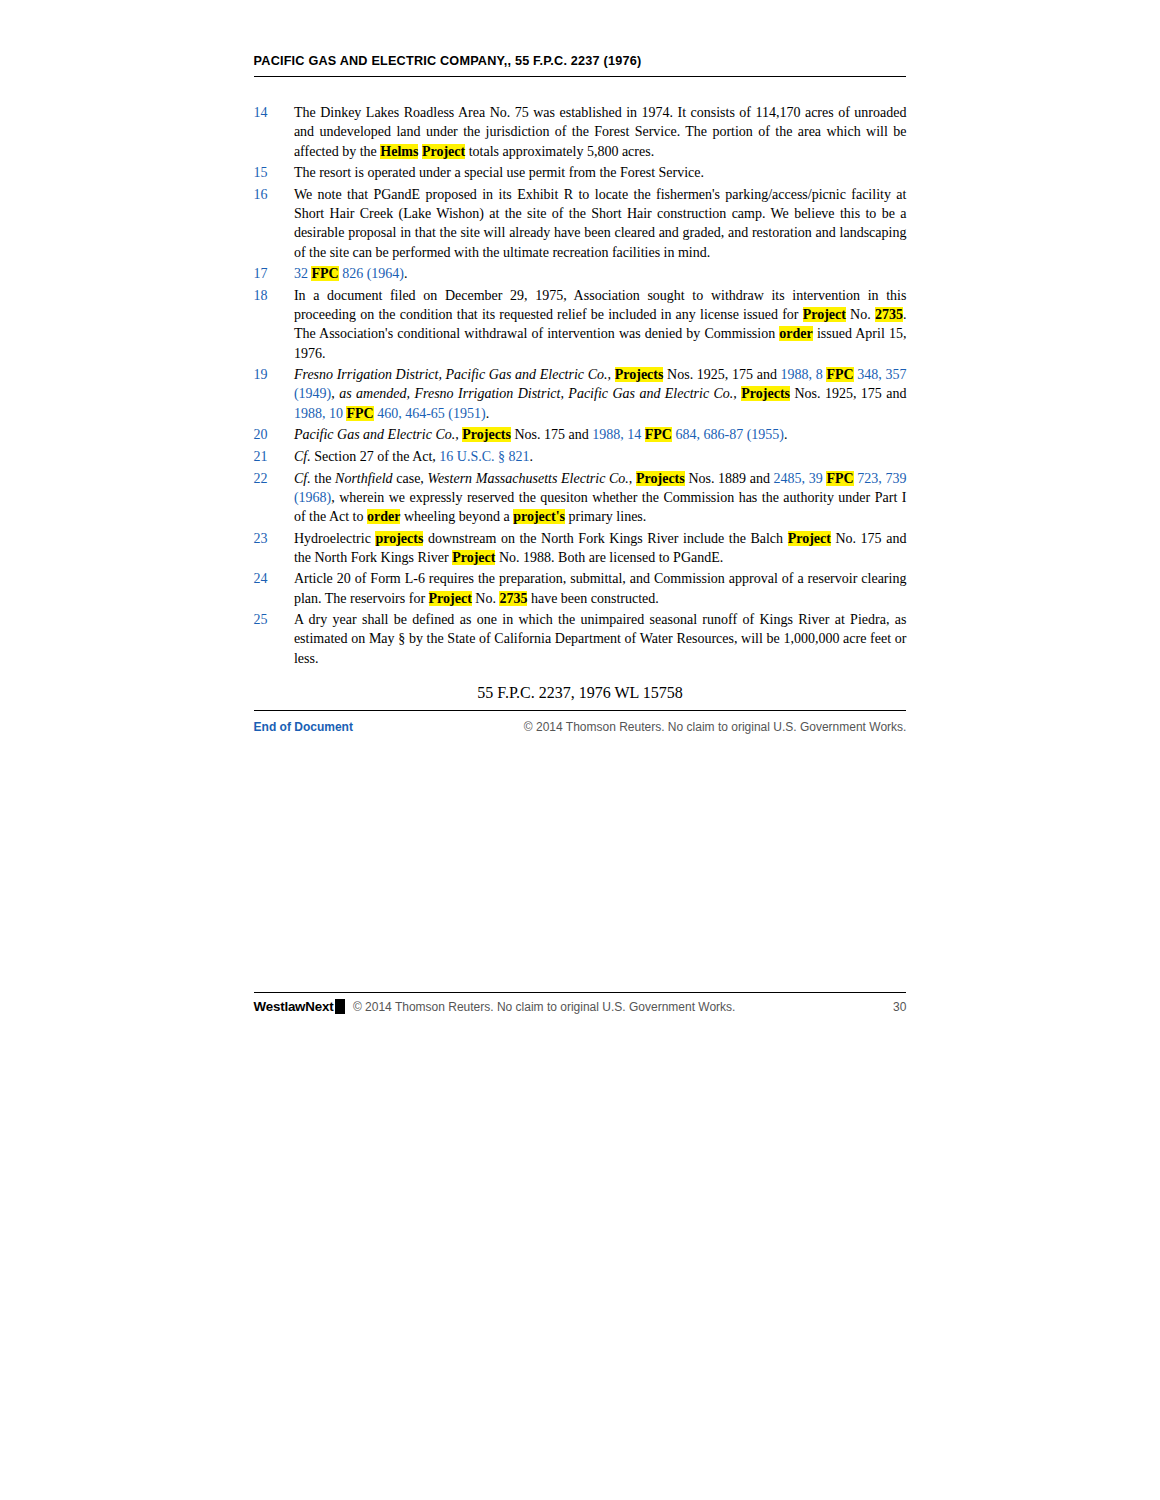PACIFIC GAS AND ELECTRIC COMPANY,, 55 F.P.C. 2237 (1976)
14
The Dinkey Lakes Roadless Area No. 75 was established in 1974. It consists of 114,170 acres of unroaded and undeveloped land under the jurisdiction of the Forest Service. The portion of the area which will be affected by the Helms Project totals approximately 5,800 acres.
15
The resort is operated under a special use permit from the Forest Service.
16
We note that PGandE proposed in its Exhibit R to locate the fishermen's parking/access/picnic facility at Short Hair Creek (Lake Wishon) at the site of the Short Hair construction camp. We believe this to be a desirable proposal in that the site will already have been cleared and graded, and restoration and landscaping of the site can be performed with the ultimate recreation facilities in mind.
17
32 FPC 826 (1964).
18
In a document filed on December 29, 1975, Association sought to withdraw its intervention in this proceeding on the condition that its requested relief be included in any license issued for Project No. 2735. The Association's conditional withdrawal of intervention was denied by Commission order issued April 15, 1976.
19
Fresno Irrigation District, Pacific Gas and Electric Co., Projects Nos. 1925, 175 and 1988, 8 FPC 348, 357 (1949), as amended, Fresno Irrigation District, Pacific Gas and Electric Co., Projects Nos. 1925, 175 and 1988, 10 FPC 460, 464-65 (1951).
20
Pacific Gas and Electric Co., Projects Nos. 175 and 1988, 14 FPC 684, 686-87 (1955).
21
Cf. Section 27 of the Act, 16 U.S.C. § 821.
22
Cf. the Northfield case, Western Massachusetts Electric Co., Projects Nos. 1889 and 2485, 39 FPC 723, 739 (1968), wherein we expressly reserved the quesiton whether the Commission has the authority under Part I of the Act to order wheeling beyond a project's primary lines.
23
Hydroelectric projects downstream on the North Fork Kings River include the Balch Project No. 175 and the North Fork Kings River Project No. 1988. Both are licensed to PGandE.
24
Article 20 of Form L-6 requires the preparation, submittal, and Commission approval of a reservoir clearing plan. The reservoirs for Project No. 2735 have been constructed.
25
A dry year shall be defined as one in which the unimpaired seasonal runoff of Kings River at Piedra, as estimated on May § by the State of California Department of Water Resources, will be 1,000,000 acre feet or less.
55 F.P.C. 2237, 1976 WL 15758
End of Document
© 2014 Thomson Reuters. No claim to original U.S. Government Works.
WestlawNext
© 2014 Thomson Reuters. No claim to original U.S. Government Works.
30